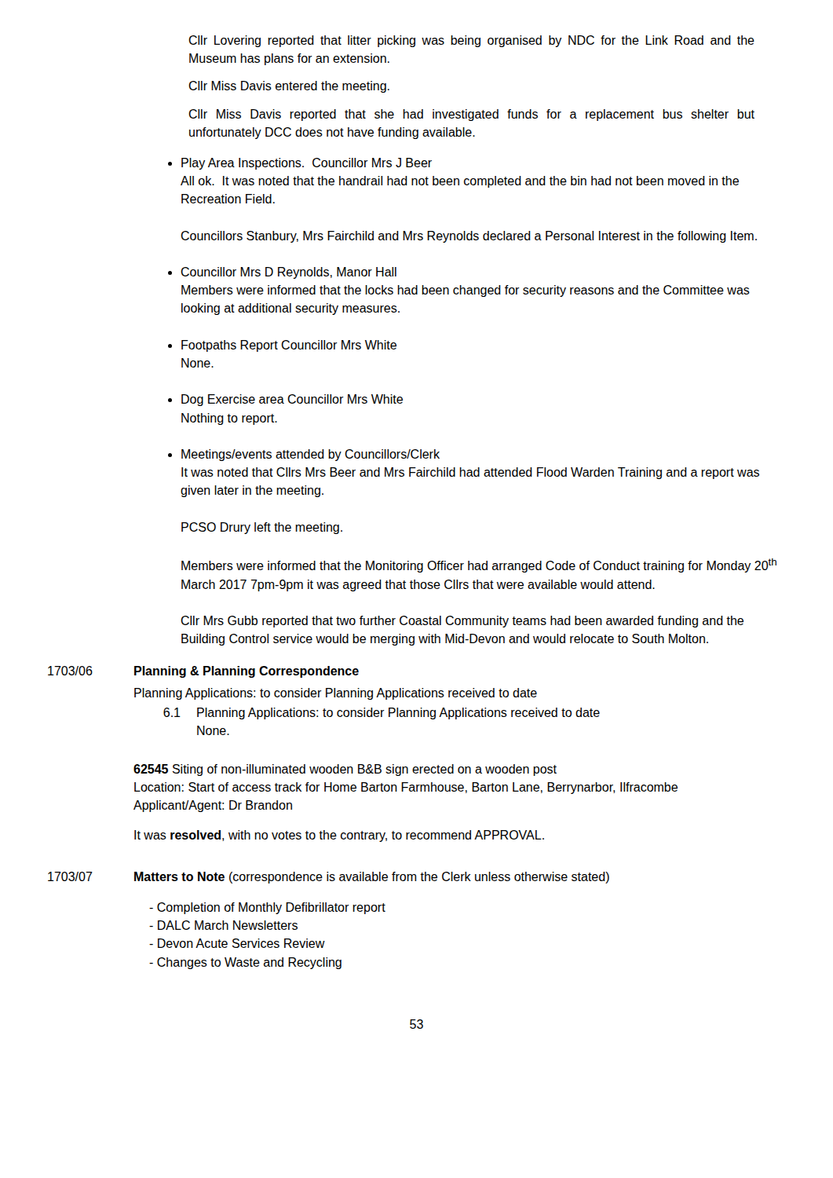Cllr Lovering reported that litter picking was being organised by NDC for the Link Road and the Museum has plans for an extension.
Cllr Miss Davis entered the meeting.
Cllr Miss Davis reported that she had investigated funds for a replacement bus shelter but unfortunately DCC does not have funding available.
Play Area Inspections. Councillor Mrs J Beer
All ok. It was noted that the handrail had not been completed and the bin had not been moved in the Recreation Field.
Councillors Stanbury, Mrs Fairchild and Mrs Reynolds declared a Personal Interest in the following Item.
Councillor Mrs D Reynolds, Manor Hall
Members were informed that the locks had been changed for security reasons and the Committee was looking at additional security measures.
Footpaths Report Councillor Mrs White
None.
Dog Exercise area Councillor Mrs White
Nothing to report.
Meetings/events attended by Councillors/Clerk
It was noted that Cllrs Mrs Beer and Mrs Fairchild had attended Flood Warden Training and a report was given later in the meeting.
PCSO Drury left the meeting.
Members were informed that the Monitoring Officer had arranged Code of Conduct training for Monday 20th March 2017 7pm-9pm it was agreed that those Cllrs that were available would attend.
Cllr Mrs Gubb reported that two further Coastal Community teams had been awarded funding and the Building Control service would be merging with Mid-Devon and would relocate to South Molton.
1703/06
Planning & Planning Correspondence
Planning Applications: to consider Planning Applications received to date
6.1
Planning Applications: to consider Planning Applications received to date
None.
62545 Siting of non-illuminated wooden B&B sign erected on a wooden post
Location: Start of access track for Home Barton Farmhouse, Barton Lane, Berrynarbor, Ilfracombe
Applicant/Agent: Dr Brandon
It was resolved, with no votes to the contrary, to recommend APPROVAL.
1703/07
Matters to Note (correspondence is available from the Clerk unless otherwise stated)
Completion of Monthly Defibrillator report
DALC March Newsletters
Devon Acute Services Review
Changes to Waste and Recycling
53